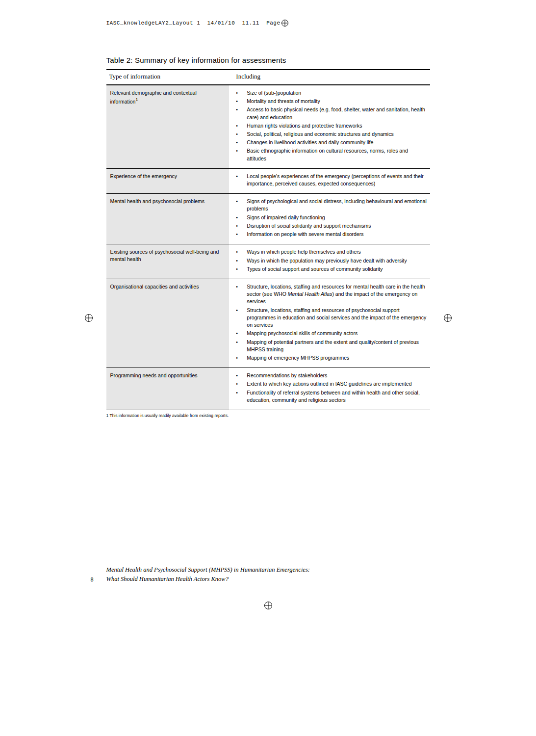IASC_knowledgeLAY2_Layout 1 14/01/10 11.11 Page
Table 2: Summary of key information for assessments
| Type of information | Including |
| --- | --- |
| Relevant demographic and contextual information 1 | Size of (sub-)population Mortality and threats of mortality Access to basic physical needs (e.g. food, shelter, water and sanitation, health care) and education Human rights violations and protective frameworks Social, political, religious and economic structures and dynamics Changes in livelihood activities and daily community life Basic ethnographic information on cultural resources, norms, roles and attitudes |
| Experience of the emergency | Local people’s experiences of the emergency (perceptions of events and their importance, perceived causes, expected consequences) |
| Mental health and psychosocial problems | Signs of psychological and social distress, including behavioural and emotional problems Signs of impaired daily functioning Disruption of social solidarity and support mechanisms Information on people with severe mental disorders |
| Existing sources of psychosocial well-being and mental health | Ways in which people help themselves and others Ways in which the population may previously have dealt with adversity Types of social support and sources of community solidarity |
| Organisational capacities and activities | Structure, locations, staffing and resources for mental health care in the health sector (see WHO Mental Health Atlas ) and the impact of the emergency on services Structure, locations, staffing and resources of psychosocial support programmes in education and social services and the impact of the emergency on services Mapping psychosocial skills of community actors Mapping of potential partners and the extent and quality/content of previous MHPSS training Mapping of emergency MHPSS programmes |
| Programming needs and opportunities | Recommendations by stakeholders Extent to which key actions outlined in IASC guidelines are implemented Functionality of referral systems between and within health and other social, education, community and religious sectors |
1 This information is usually readily available from existing reports.
8 Mental Health and Psychosocial Support (MHPSS) in Humanitarian Emergencies:
What Should Humanitarian Health Actors Know?